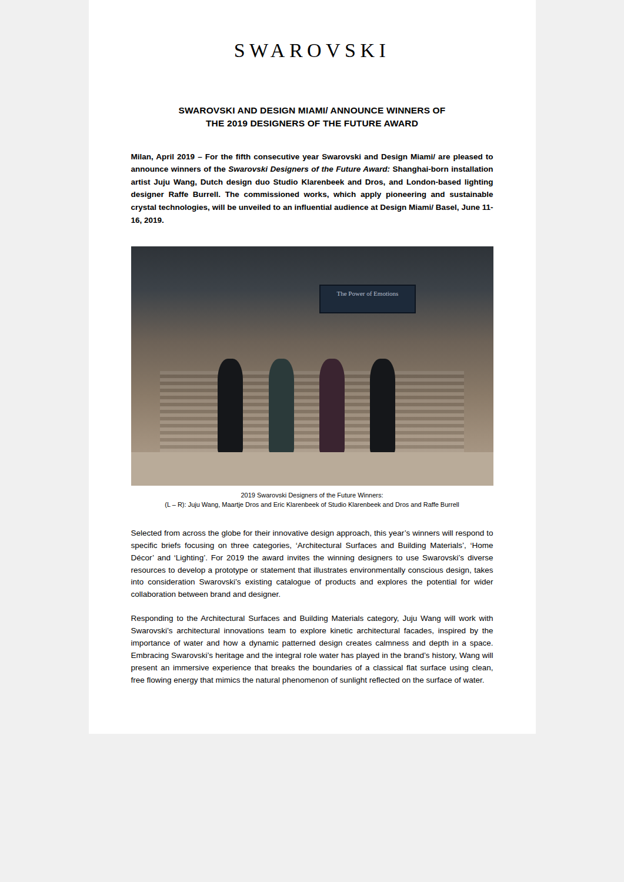SWAROVSKI
SWAROVSKI AND DESIGN MIAMI/ ANNOUNCE WINNERS OF
THE 2019 DESIGNERS OF THE FUTURE AWARD
Milan, April 2019 – For the fifth consecutive year Swarovski and Design Miami/ are pleased to announce winners of the Swarovski Designers of the Future Award: Shanghai-born installation artist Juju Wang, Dutch design duo Studio Klarenbeek and Dros, and London-based lighting designer Raffe Burrell. The commissioned works, which apply pioneering and sustainable crystal technologies, will be unveiled to an influential audience at Design Miami/ Basel, June 11-16, 2019.
The Power of Emotions
2019 Swarovski Designers of the Future Winners:
(L – R): Juju Wang, Maartje Dros and Eric Klarenbeek of Studio Klarenbeek and Dros and Raffe Burrell
Selected from across the globe for their innovative design approach, this year’s winners will respond to specific briefs focusing on three categories, ‘Architectural Surfaces and Building Materials’, ‘Home Décor’ and ‘Lighting’. For 2019 the award invites the winning designers to use Swarovski’s diverse resources to develop a prototype or statement that illustrates environmentally conscious design, takes into consideration Swarovski’s existing catalogue of products and explores the potential for wider collaboration between brand and designer.
Responding to the Architectural Surfaces and Building Materials category, Juju Wang will work with Swarovski’s architectural innovations team to explore kinetic architectural facades, inspired by the importance of water and how a dynamic patterned design creates calmness and depth in a space. Embracing Swarovski’s heritage and the integral role water has played in the brand’s history, Wang will present an immersive experience that breaks the boundaries of a classical flat surface using clean, free flowing energy that mimics the natural phenomenon of sunlight reflected on the surface of water.